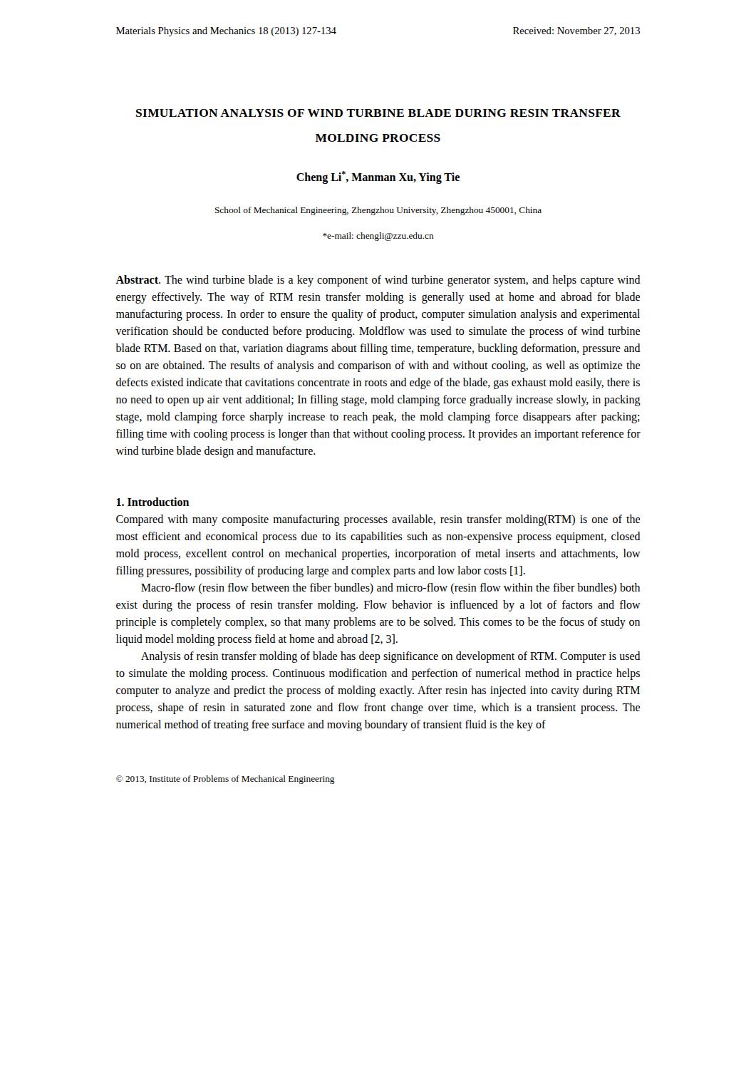Materials Physics and Mechanics 18 (2013) 127-134 Received: November 27, 2013
Simulation Analysis of Wind Turbine Blade During Resin Transfer Molding Process
Cheng Li*, Manman Xu, Ying Tie
School of Mechanical Engineering, Zhengzhou University, Zhengzhou 450001, China
*e-mail: chengli@zzu.edu.cn
Abstract. The wind turbine blade is a key component of wind turbine generator system, and helps capture wind energy effectively. The way of RTM resin transfer molding is generally used at home and abroad for blade manufacturing process. In order to ensure the quality of product, computer simulation analysis and experimental verification should be conducted before producing. Moldflow was used to simulate the process of wind turbine blade RTM. Based on that, variation diagrams about filling time, temperature, buckling deformation, pressure and so on are obtained. The results of analysis and comparison of with and without cooling, as well as optimize the defects existed indicate that cavitations concentrate in roots and edge of the blade, gas exhaust mold easily, there is no need to open up air vent additional; In filling stage, mold clamping force gradually increase slowly, in packing stage, mold clamping force sharply increase to reach peak, the mold clamping force disappears after packing; filling time with cooling process is longer than that without cooling process. It provides an important reference for wind turbine blade design and manufacture.
1. Introduction
Compared with many composite manufacturing processes available, resin transfer molding(RTM) is one of the most efficient and economical process due to its capabilities such as non-expensive process equipment, closed mold process, excellent control on mechanical properties, incorporation of metal inserts and attachments, low filling pressures, possibility of producing large and complex parts and low labor costs [1].
Macro-flow (resin flow between the fiber bundles) and micro-flow (resin flow within the fiber bundles) both exist during the process of resin transfer molding. Flow behavior is influenced by a lot of factors and flow principle is completely complex, so that many problems are to be solved. This comes to be the focus of study on liquid model molding process field at home and abroad [2, 3].
Analysis of resin transfer molding of blade has deep significance on development of RTM. Computer is used to simulate the molding process. Continuous modification and perfection of numerical method in practice helps computer to analyze and predict the process of molding exactly. After resin has injected into cavity during RTM process, shape of resin in saturated zone and flow front change over time, which is a transient process. The numerical method of treating free surface and moving boundary of transient fluid is the key of
© 2013, Institute of Problems of Mechanical Engineering